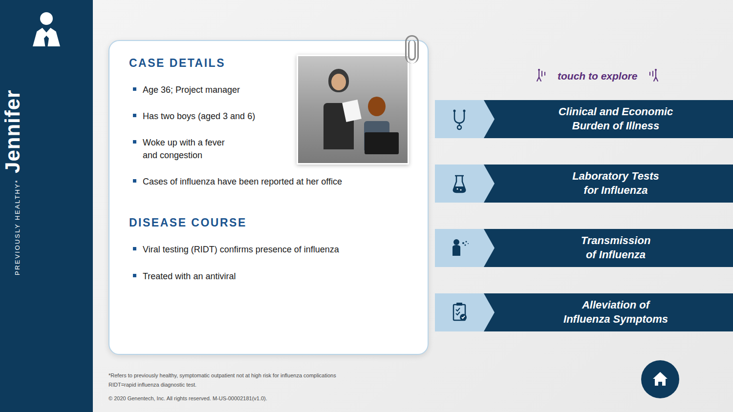PREVIOUSLY HEALTHY*Jennifer
CASE DETAILS
Age 36; Project manager
Has two boys (aged 3 and 6)
Woke up with a fever
and congestion
Cases of influenza have been reported at her office
DISEASE COURSE
Viral testing (RIDT) confirms presence of influenza
Treated with an antiviral
touch to explore
Clinical and Economic
Burden of Illness
Laboratory Tests
for Influenza
Transmission
of Influenza
Alleviation of
Influenza Symptoms
*Refers to previously healthy, symptomatic outpatient not at high risk for influenza complications
RIDT=rapid influenza diagnostic test.
© 2020 Genentech, Inc. All rights reserved. M-US-00002181(v1.0).